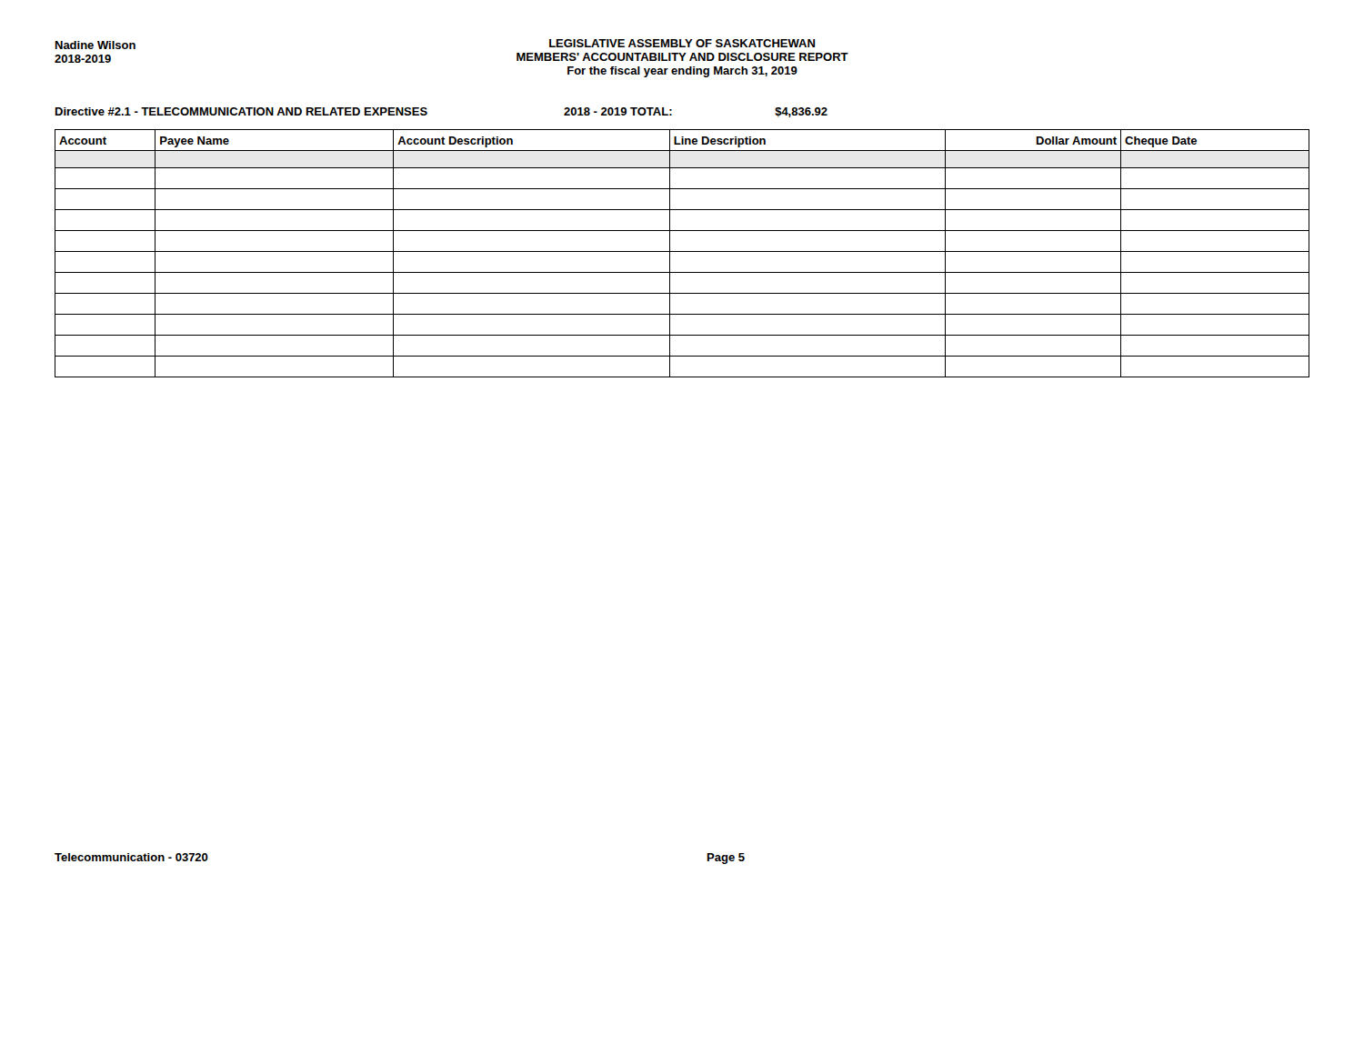Nadine Wilson
2018-2019
LEGISLATIVE ASSEMBLY OF SASKATCHEWAN
MEMBERS' ACCOUNTABILITY AND DISCLOSURE REPORT
For the fiscal year ending March 31, 2019
Directive #2.1 - TELECOMMUNICATION AND RELATED EXPENSES 2018 - 2019 TOTAL: $4,836.92
| Account | Payee Name | Account Description | Line Description | Dollar Amount | Cheque Date |
| --- | --- | --- | --- | --- | --- |
Telecommunication - 03720 Page 5